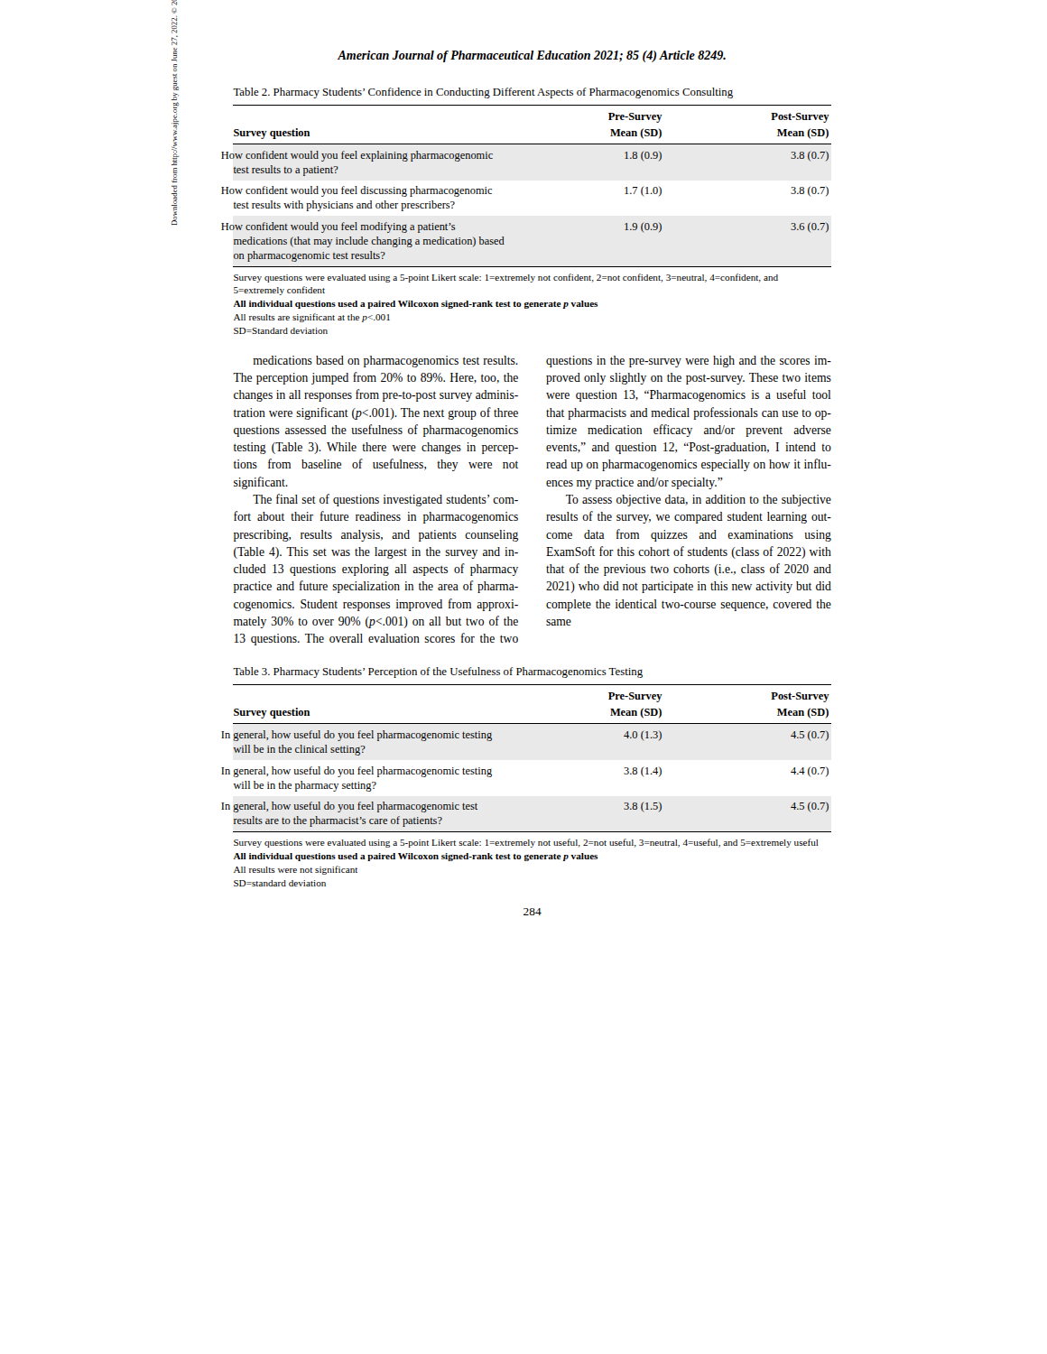Downloaded from http://www.ajpe.org by guest on June 27, 2022. © 2021 American Association of Colleges of Pharmacy
American Journal of Pharmaceutical Education 2021; 85 (4) Article 8249.
Table 2. Pharmacy Students’ Confidence in Conducting Different Aspects of Pharmacogenomics Consulting
| | Pre-Survey | Post-Survey |
| --- | --- | --- |
| Survey question | Mean (SD) | Mean (SD) |
| How confident would you feel explaining pharmacogenomic test results to a patient? | 1.8 (0.9) | 3.8 (0.7) |
| How confident would you feel discussing pharmacogenomic test results with physicians and other prescribers? | 1.7 (1.0) | 3.8 (0.7) |
| How confident would you feel modifying a patient’s medications (that may include changing a medication) based on pharmacogenomic test results? | 1.9 (0.9) | 3.6 (0.7) |
Survey questions were evaluated using a 5-point Likert scale: 1=extremely not confident, 2=not confident, 3=neutral, 4=confident, and 5=extremely confident
All individual questions used a paired Wilcoxon signed-rank test to generate p values
All results are significant at the p<.001
SD=Standard deviation
medications based on pharmacogenomics test results. The perception jumped from 20% to 89%. Here, too, the changes in all responses from pre-to-post survey administration were significant (p<.001). The next group of three questions assessed the usefulness of pharmacogenomics testing (Table 3). While there were changes in perceptions from baseline of usefulness, they were not significant.
The final set of questions investigated students’ comfort about their future readiness in pharmacogenomics prescribing, results analysis, and patients counseling (Table 4). This set was the largest in the survey and included 13 questions exploring all aspects of pharmacy practice and future specialization in the area of pharmacogenomics. Student responses improved from approximately 30% to over 90% (p<.001) on all but two of the 13 questions. The overall evaluation scores for the two questions in the pre-survey were high and the scores improved only slightly on the post-survey. These two items were question 13, “Pharmacogenomics is a useful tool that pharmacists and medical professionals can use to optimize medication efficacy and/or prevent adverse events,” and question 12, “Post-graduation, I intend to read up on pharmacogenomics especially on how it influences my practice and/or specialty.”
To assess objective data, in addition to the subjective results of the survey, we compared student learning outcome data from quizzes and examinations using ExamSoft for this cohort of students (class of 2022) with that of the previous two cohorts (i.e., class of 2020 and 2021) who did not participate in this new activity but did complete the identical two-course sequence, covered the same
Table 3. Pharmacy Students’ Perception of the Usefulness of Pharmacogenomics Testing
| | Pre-Survey | Post-Survey |
| --- | --- | --- |
| Survey question | Mean (SD) | Mean (SD) |
| In general, how useful do you feel pharmacogenomic testing will be in the clinical setting? | 4.0 (1.3) | 4.5 (0.7) |
| In general, how useful do you feel pharmacogenomic testing will be in the pharmacy setting? | 3.8 (1.4) | 4.4 (0.7) |
| In general, how useful do you feel pharmacogenomic test results are to the pharmacist’s care of patients? | 3.8 (1.5) | 4.5 (0.7) |
Survey questions were evaluated using a 5-point Likert scale: 1=extremely not useful, 2=not useful, 3=neutral, 4=useful, and 5=extremely useful
All individual questions used a paired Wilcoxon signed-rank test to generate p values
All results were not significant
SD=standard deviation
284